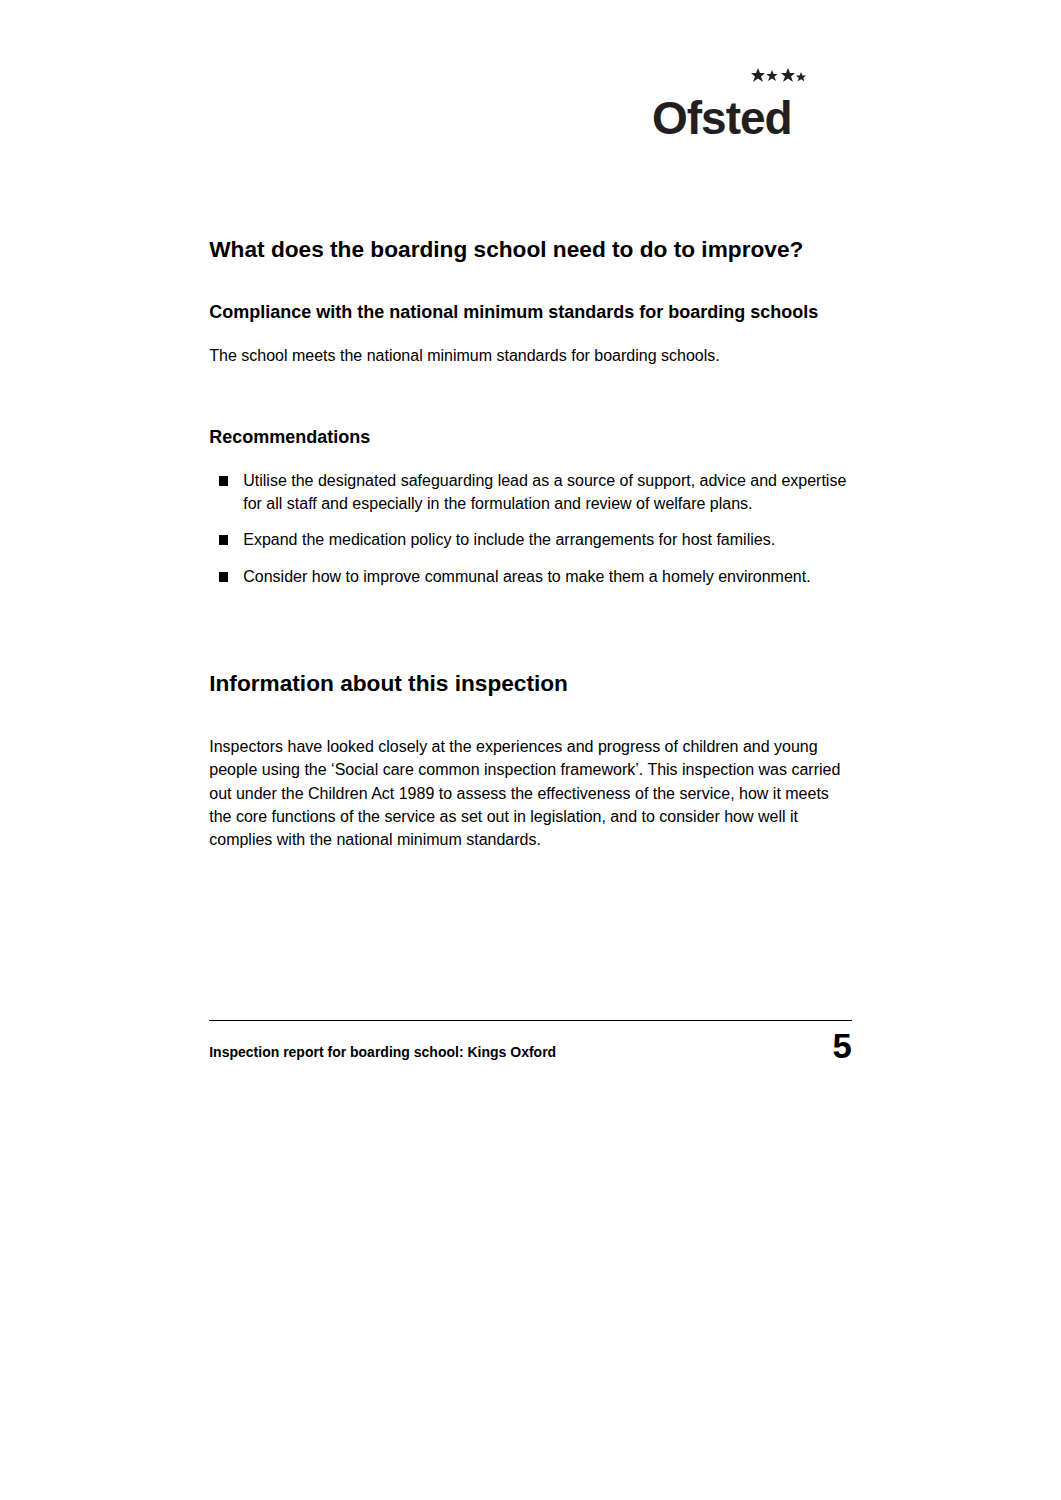Ofsted
What does the boarding school need to do to improve?
Compliance with the national minimum standards for boarding schools
The school meets the national minimum standards for boarding schools.
Recommendations
Utilise the designated safeguarding lead as a source of support, advice and expertise for all staff and especially in the formulation and review of welfare plans.
Expand the medication policy to include the arrangements for host families.
Consider how to improve communal areas to make them a homely environment.
Information about this inspection
Inspectors have looked closely at the experiences and progress of children and young people using the ‘Social care common inspection framework’. This inspection was carried out under the Children Act 1989 to assess the effectiveness of the service, how it meets the core functions of the service as set out in legislation, and to consider how well it complies with the national minimum standards.
Inspection report for boarding school: Kings Oxford
5